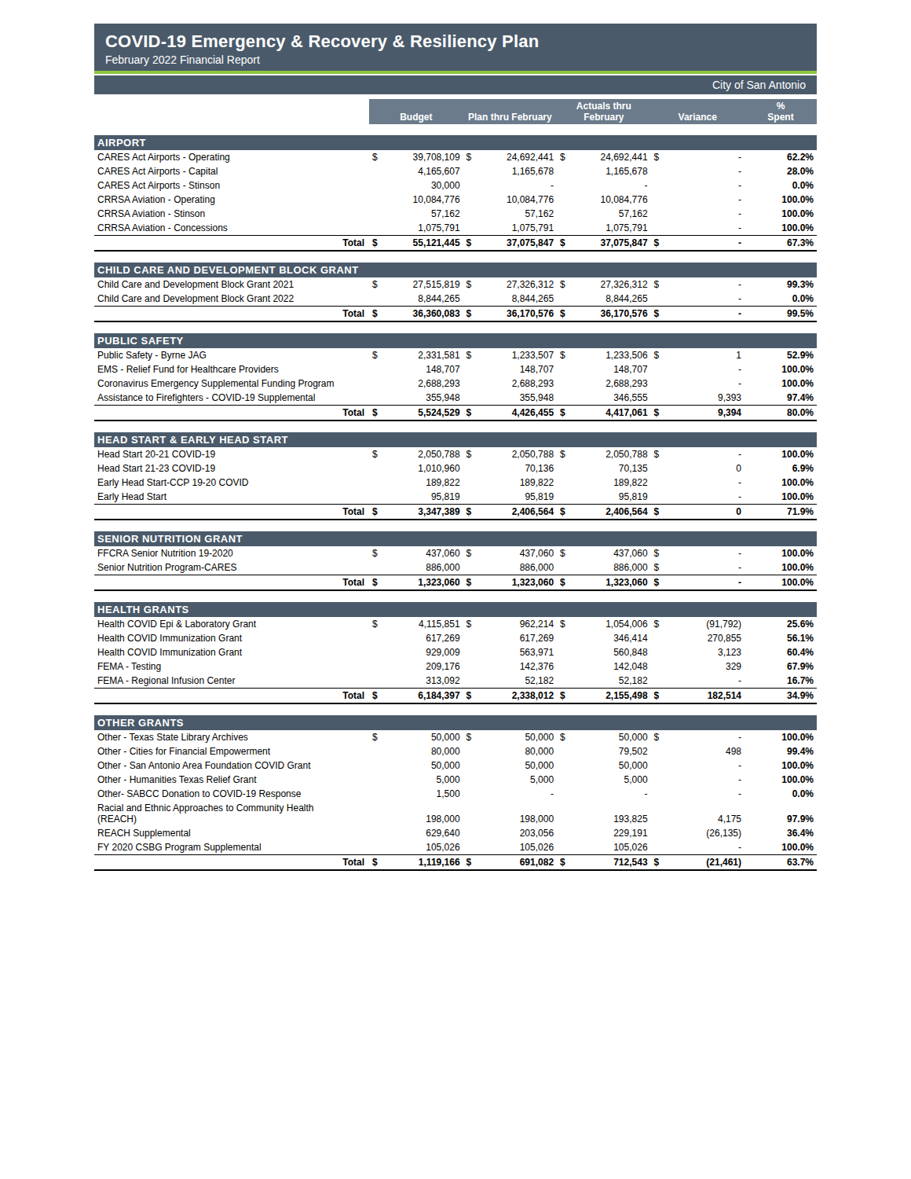COVID-19 Emergency & Recovery & Resiliency Plan
February 2022 Financial Report
City of San Antonio
| | | Budget | Plan thru February | Actuals thru February | Variance | % Spent |
| --- | --- | --- | --- | --- | --- | --- |
| AIRPORT |
| CARES Act Airports - Operating | | $ | 39,708,109 | $ | 24,692,441 | $ | 24,692,441 | $ | - | 62.2% |
| CARES Act Airports - Capital | | | 4,165,607 | | 1,165,678 | | 1,165,678 | | - | 28.0% |
| CARES Act Airports - Stinson | | | 30,000 | | - | | - | | - | 0.0% |
| CRRSA Aviation - Operating | | | 10,084,776 | | 10,084,776 | | 10,084,776 | | - | 100.0% |
| CRRSA Aviation - Stinson | | | 57,162 | | 57,162 | | 57,162 | | - | 100.0% |
| CRRSA Aviation - Concessions | | | 1,075,791 | | 1,075,791 | | 1,075,791 | | - | 100.0% |
| | Total | $ | 55,121,445 | $ | 37,075,847 | $ | 37,075,847 | $ | - | 67.3% |
| CHILD CARE AND DEVELOPMENT BLOCK GRANT |
| Child Care and Development Block Grant 2021 | | $ | 27,515,819 | $ | 27,326,312 | $ | 27,326,312 | $ | - | 99.3% |
| Child Care and Development Block Grant 2022 | | | 8,844,265 | | 8,844,265 | | 8,844,265 | | - | 0.0% |
| | Total | $ | 36,360,083 | $ | 36,170,576 | $ | 36,170,576 | $ | - | 99.5% |
| PUBLIC SAFETY |
| Public Safety - Byrne JAG | | $ | 2,331,581 | $ | 1,233,507 | $ | 1,233,506 | $ | 1 | 52.9% |
| EMS - Relief Fund for Healthcare Providers | | | 148,707 | | 148,707 | | 148,707 | | - | 100.0% |
| Coronavirus Emergency Supplemental Funding Program | | | 2,688,293 | | 2,688,293 | | 2,688,293 | | - | 100.0% |
| Assistance to Firefighters - COVID-19 Supplemental | | | 355,948 | | 355,948 | | 346,555 | | 9,393 | 97.4% |
| | Total | $ | 5,524,529 | $ | 4,426,455 | $ | 4,417,061 | $ | 9,394 | 80.0% |
| HEAD START & EARLY HEAD START |
| Head Start 20-21 COVID-19 | | $ | 2,050,788 | $ | 2,050,788 | $ | 2,050,788 | $ | - | 100.0% |
| Head Start 21-23 COVID-19 | | | 1,010,960 | | 70,136 | | 70,135 | | 0 | 6.9% |
| Early Head Start-CCP 19-20 COVID | | | 189,822 | | 189,822 | | 189,822 | | - | 100.0% |
| Early Head Start | | | 95,819 | | 95,819 | | 95,819 | | - | 100.0% |
| | Total | $ | 3,347,389 | $ | 2,406,564 | $ | 2,406,564 | $ | 0 | 71.9% |
| SENIOR NUTRITION GRANT |
| FFCRA Senior Nutrition 19-2020 | | $ | 437,060 | $ | 437,060 | $ | 437,060 | $ | - | 100.0% |
| Senior Nutrition Program-CARES | | | 886,000 | | 886,000 | | 886,000 | $ | - | 100.0% |
| | Total | $ | 1,323,060 | $ | 1,323,060 | $ | 1,323,060 | $ | - | 100.0% |
| HEALTH GRANTS |
| Health COVID Epi & Laboratory Grant | | $ | 4,115,851 | $ | 962,214 | $ | 1,054,006 | $ | (91,792) | 25.6% |
| Health COVID Immunization Grant | | | 617,269 | | 617,269 | | 346,414 | | 270,855 | 56.1% |
| Health COVID Immunization Grant | | | 929,009 | | 563,971 | | 560,848 | | 3,123 | 60.4% |
| FEMA - Testing | | | 209,176 | | 142,376 | | 142,048 | | 329 | 67.9% |
| FEMA - Regional Infusion Center | | | 313,092 | | 52,182 | | 52,182 | | - | 16.7% |
| | Total | $ | 6,184,397 | $ | 2,338,012 | $ | 2,155,498 | $ | 182,514 | 34.9% |
| OTHER GRANTS |
| Other - Texas State Library Archives | | $ | 50,000 | $ | 50,000 | $ | 50,000 | $ | - | 100.0% |
| Other - Cities for Financial Empowerment | | | 80,000 | | 80,000 | | 79,502 | | 498 | 99.4% |
| Other - San Antonio Area Foundation COVID Grant | | | 50,000 | | 50,000 | | 50,000 | | - | 100.0% |
| Other - Humanities Texas Relief Grant | | | 5,000 | | 5,000 | | 5,000 | | - | 100.0% |
| Other- SABCC Donation to COVID-19 Response | | | 1,500 | | - | | - | | - | 0.0% |
| Racial and Ethnic Approaches to Community Health (REACH) | | | 198,000 | | 198,000 | | 193,825 | | 4,175 | 97.9% |
| REACH Supplemental | | | 629,640 | | 203,056 | | 229,191 | | (26,135) | 36.4% |
| FY 2020 CSBG Program Supplemental | | | 105,026 | | 105,026 | | 105,026 | | - | 100.0% |
| | Total | $ | 1,119,166 | $ | 691,082 | $ | 712,543 | $ | (21,461) | 63.7% |